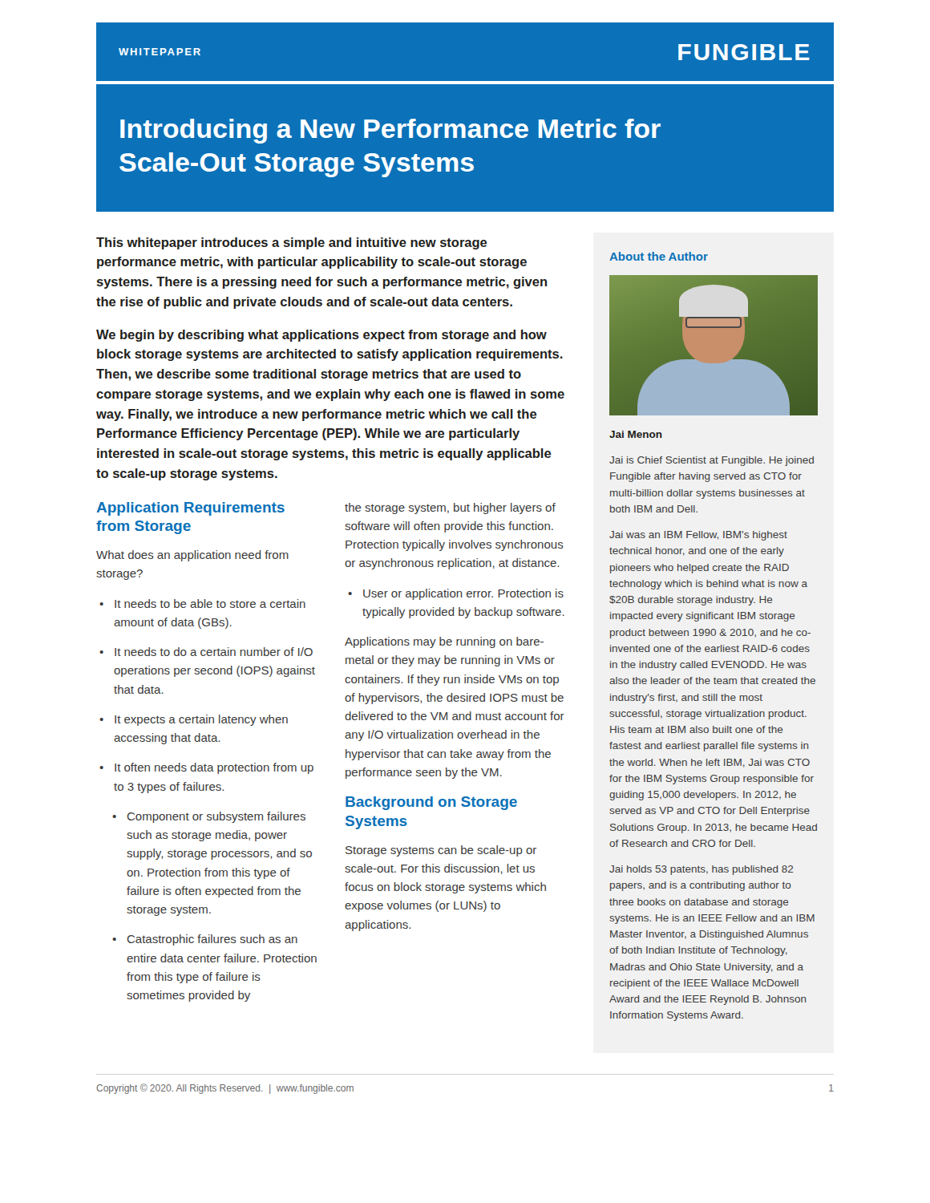WHITEPAPER
FUNGIBLE
Introducing a New Performance Metric for
Scale-Out Storage Systems
This whitepaper introduces a simple and intuitive new storage performance metric, with particular applicability to scale-out storage systems. There is a pressing need for such a performance metric, given the rise of public and private clouds and of scale-out data centers.
We begin by describing what applications expect from storage and how block storage systems are architected to satisfy application requirements. Then, we describe some traditional storage metrics that are used to compare storage systems, and we explain why each one is flawed in some way. Finally, we introduce a new performance metric which we call the Performance Efficiency Percentage (PEP). While we are particularly interested in scale-out storage systems, this metric is equally applicable to scale-up storage systems.
Application Requirements
from Storage
What does an application need from storage?
It needs to be able to store a certain amount of data (GBs).
It needs to do a certain number of I/O operations per second (IOPS) against that data.
It expects a certain latency when accessing that data.
It often needs data protection from up to 3 types of failures.
Component or subsystem failures such as storage media, power supply, storage processors, and so on. Protection from this type of failure is often expected from the storage system.
Catastrophic failures such as an entire data center failure. Protection from this type of failure is sometimes provided by
the storage system, but higher layers of software will often provide this function. Protection typically involves synchronous or asynchronous replication, at distance.
User or application error. Protection is typically provided by backup software.
Applications may be running on bare-metal or they may be running in VMs or containers. If they run inside VMs on top of hypervisors, the desired IOPS must be delivered to the VM and must account for any I/O virtualization overhead in the hypervisor that can take away from the performance seen by the VM.
Background on Storage
Systems
Storage systems can be scale-up or scale-out. For this discussion, let us focus on block storage systems which expose volumes (or LUNs) to applications.
About the Author
Jai Menon
Jai is Chief Scientist at Fungible. He joined Fungible after having served as CTO for multi-billion dollar systems businesses at both IBM and Dell.
Jai was an IBM Fellow, IBM's highest technical honor, and one of the early pioneers who helped create the RAID technology which is behind what is now a $20B durable storage industry. He impacted every significant IBM storage product between 1990 & 2010, and he co-invented one of the earliest RAID-6 codes in the industry called EVENODD. He was also the leader of the team that created the industry's first, and still the most successful, storage virtualization product. His team at IBM also built one of the fastest and earliest parallel file systems in the world. When he left IBM, Jai was CTO for the IBM Systems Group responsible for guiding 15,000 developers. In 2012, he served as VP and CTO for Dell Enterprise Solutions Group. In 2013, he became Head of Research and CRO for Dell.
Jai holds 53 patents, has published 82 papers, and is a contributing author to three books on database and storage systems. He is an IEEE Fellow and an IBM Master Inventor, a Distinguished Alumnus of both Indian Institute of Technology, Madras and Ohio State University, and a recipient of the IEEE Wallace McDowell Award and the IEEE Reynold B. Johnson Information Systems Award.
Copyright © 2020. All Rights Reserved. | www.fungible.com
1